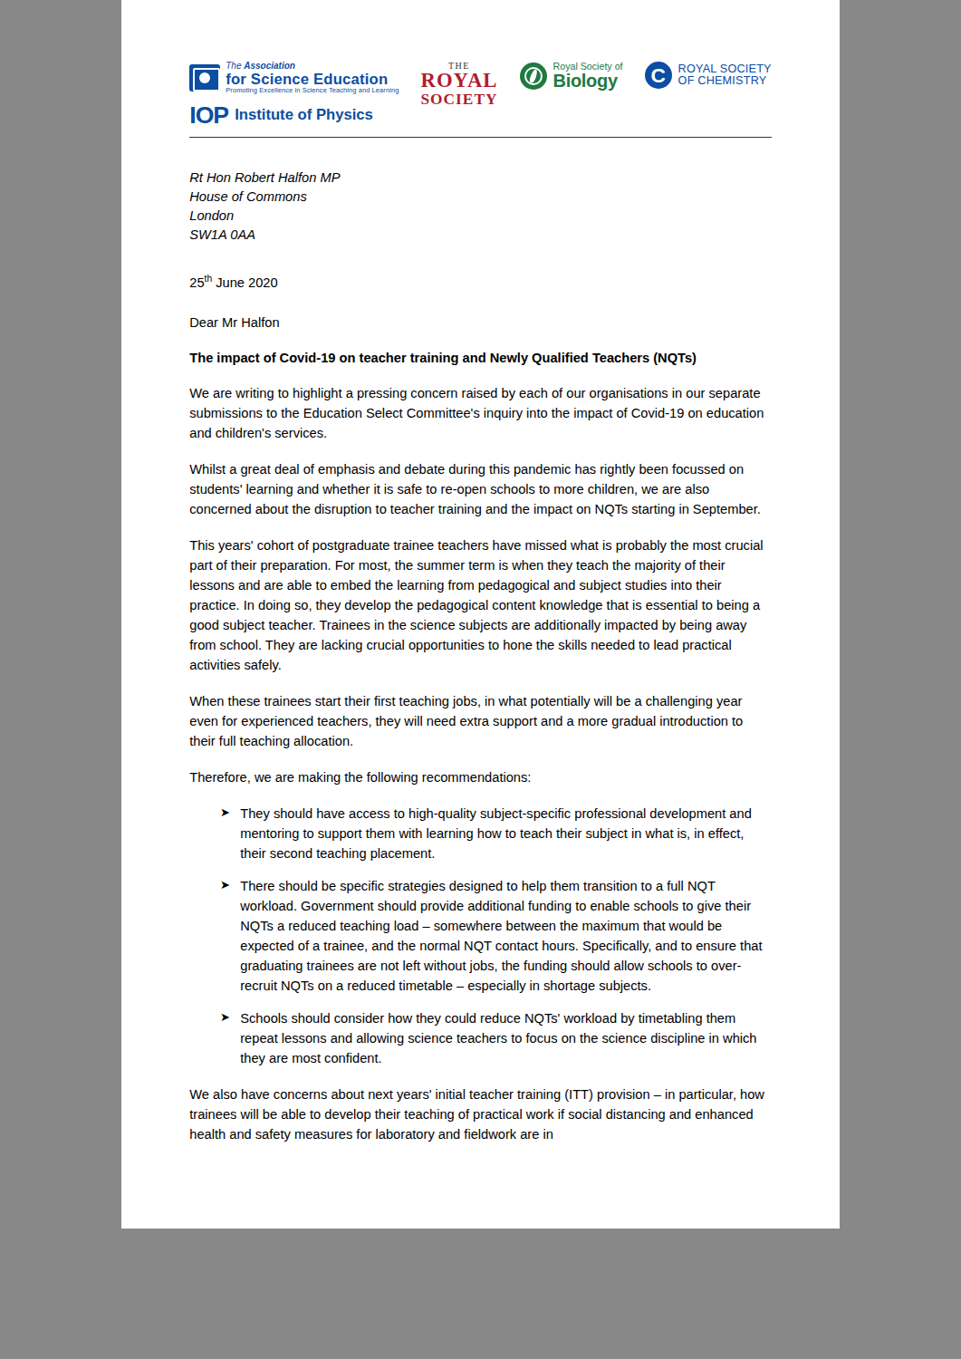The Association
for Science Education
Promoting Excellence in Science Teaching and Learning
IOP
Institute of Physics
THE
ROYAL
SOCIETY
Royal Society of
Biology
ROYAL SOCIETY
OF CHEMISTRY
Rt Hon Robert Halfon MP
House of Commons
London
SW1A 0AA
25th June 2020
Dear Mr Halfon
The impact of Covid-19 on teacher training and Newly Qualified Teachers (NQTs)
We are writing to highlight a pressing concern raised by each of our organisations in our separate submissions to the Education Select Committee's inquiry into the impact of Covid-19 on education and children's services.
Whilst a great deal of emphasis and debate during this pandemic has rightly been focussed on students' learning and whether it is safe to re-open schools to more children, we are also concerned about the disruption to teacher training and the impact on NQTs starting in September.
This years' cohort of postgraduate trainee teachers have missed what is probably the most crucial part of their preparation. For most, the summer term is when they teach the majority of their lessons and are able to embed the learning from pedagogical and subject studies into their practice. In doing so, they develop the pedagogical content knowledge that is essential to being a good subject teacher. Trainees in the science subjects are additionally impacted by being away from school. They are lacking crucial opportunities to hone the skills needed to lead practical activities safely.
When these trainees start their first teaching jobs, in what potentially will be a challenging year even for experienced teachers, they will need extra support and a more gradual introduction to their full teaching allocation.
Therefore, we are making the following recommendations:
They should have access to high-quality subject-specific professional development and mentoring to support them with learning how to teach their subject in what is, in effect, their second teaching placement.
There should be specific strategies designed to help them transition to a full NQT workload. Government should provide additional funding to enable schools to give their NQTs a reduced teaching load – somewhere between the maximum that would be expected of a trainee, and the normal NQT contact hours. Specifically, and to ensure that graduating trainees are not left without jobs, the funding should allow schools to over-recruit NQTs on a reduced timetable – especially in shortage subjects.
Schools should consider how they could reduce NQTs' workload by timetabling them repeat lessons and allowing science teachers to focus on the science discipline in which they are most confident.
We also have concerns about next years' initial teacher training (ITT) provision – in particular, how trainees will be able to develop their teaching of practical work if social distancing and enhanced health and safety measures for laboratory and fieldwork are in